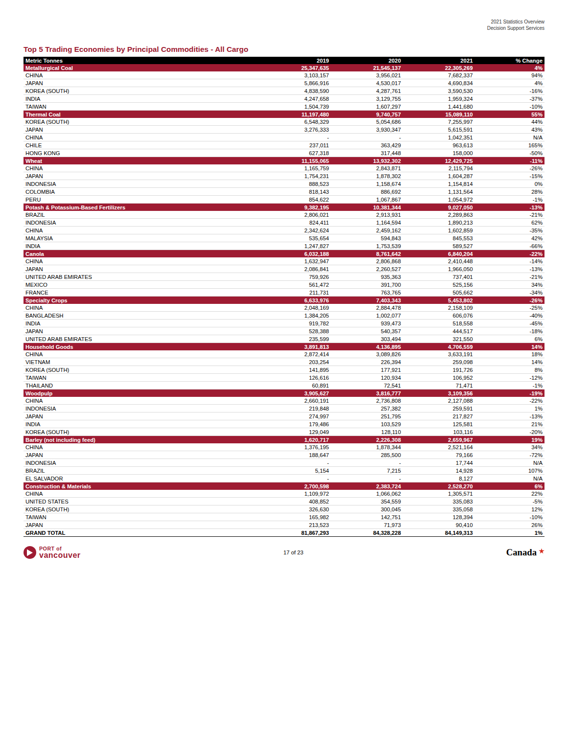2021 Statistics Overview
Decision Support Services
Top 5 Trading Economies by Principal Commodities - All Cargo
| Metric Tonnes | 2019 | 2020 | 2021 | % Change |
| --- | --- | --- | --- | --- |
| Metallurgical Coal | 25,347,635 | 21,545,137 | 22,305,269 | 4% |
| CHINA | 3,103,157 | 3,956,021 | 7,682,337 | 94% |
| JAPAN | 5,866,916 | 4,530,017 | 4,690,834 | 4% |
| KOREA (SOUTH) | 4,838,590 | 4,287,761 | 3,590,530 | -16% |
| INDIA | 4,247,658 | 3,129,755 | 1,959,324 | -37% |
| TAIWAN | 1,504,739 | 1,607,297 | 1,441,680 | -10% |
| Thermal Coal | 11,197,480 | 9,740,757 | 15,089,110 | 55% |
| KOREA (SOUTH) | 6,548,329 | 5,054,686 | 7,255,997 | 44% |
| JAPAN | 3,276,333 | 3,930,347 | 5,615,591 | 43% |
| CHINA | - | - | 1,042,351 | N/A |
| CHILE | 237,011 | 363,429 | 963,613 | 165% |
| HONG KONG | 627,318 | 317,448 | 158,000 | -50% |
| Wheat | 11,155,065 | 13,932,302 | 12,429,725 | -11% |
| CHINA | 1,165,759 | 2,843,871 | 2,115,794 | -26% |
| JAPAN | 1,754,231 | 1,878,302 | 1,604,287 | -15% |
| INDONESIA | 888,523 | 1,158,674 | 1,154,814 | 0% |
| COLOMBIA | 818,143 | 886,692 | 1,131,564 | 28% |
| PERU | 854,622 | 1,067,867 | 1,054,972 | -1% |
| Potash & Potassium-Based Fertilizers | 9,382,195 | 10,381,344 | 9,027,050 | -13% |
| BRAZIL | 2,806,021 | 2,913,931 | 2,289,863 | -21% |
| INDONESIA | 824,411 | 1,164,594 | 1,890,213 | 62% |
| CHINA | 2,342,624 | 2,459,162 | 1,602,859 | -35% |
| MALAYSIA | 535,654 | 594,843 | 845,553 | 42% |
| INDIA | 1,247,827 | 1,753,539 | 589,527 | -66% |
| Canola | 6,032,188 | 8,761,642 | 6,840,204 | -22% |
| CHINA | 1,632,947 | 2,806,868 | 2,410,448 | -14% |
| JAPAN | 2,086,841 | 2,260,527 | 1,966,050 | -13% |
| UNITED ARAB EMIRATES | 759,926 | 935,363 | 737,401 | -21% |
| MEXICO | 561,472 | 391,700 | 525,156 | 34% |
| FRANCE | 211,731 | 763,765 | 505,662 | -34% |
| Specialty Crops | 6,633,976 | 7,403,343 | 5,453,802 | -26% |
| CHINA | 2,048,169 | 2,884,478 | 2,158,109 | -25% |
| BANGLADESH | 1,384,205 | 1,002,077 | 606,076 | -40% |
| INDIA | 919,782 | 939,473 | 518,558 | -45% |
| JAPAN | 528,388 | 540,357 | 444,517 | -18% |
| UNITED ARAB EMIRATES | 235,599 | 303,494 | 321,550 | 6% |
| Household Goods | 3,891,813 | 4,136,895 | 4,706,559 | 14% |
| CHINA | 2,872,414 | 3,089,826 | 3,633,191 | 18% |
| VIETNAM | 203,254 | 226,394 | 259,098 | 14% |
| KOREA (SOUTH) | 141,895 | 177,921 | 191,726 | 8% |
| TAIWAN | 126,616 | 120,934 | 106,952 | -12% |
| THAILAND | 60,891 | 72,541 | 71,471 | -1% |
| Woodpulp | 3,905,627 | 3,816,777 | 3,109,356 | -19% |
| CHINA | 2,660,191 | 2,736,808 | 2,127,088 | -22% |
| INDONESIA | 219,848 | 257,382 | 259,591 | 1% |
| JAPAN | 274,997 | 251,795 | 217,827 | -13% |
| INDIA | 179,486 | 103,529 | 125,581 | 21% |
| KOREA (SOUTH) | 129,049 | 128,110 | 103,116 | -20% |
| Barley (not including feed) | 1,620,717 | 2,226,308 | 2,659,967 | 19% |
| CHINA | 1,376,195 | 1,878,344 | 2,521,164 | 34% |
| JAPAN | 188,647 | 285,500 | 79,166 | -72% |
| INDONESIA | - | - | 17,744 | N/A |
| BRAZIL | 5,154 | 7,215 | 14,928 | 107% |
| EL SALVADOR | - | - | 8,127 | N/A |
| Construction & Materials | 2,700,598 | 2,383,724 | 2,528,270 | 6% |
| CHINA | 1,109,972 | 1,066,062 | 1,305,571 | 22% |
| UNITED STATES | 408,852 | 354,559 | 335,083 | -5% |
| KOREA (SOUTH) | 326,630 | 300,045 | 335,058 | 12% |
| TAIWAN | 165,982 | 142,751 | 128,394 | -10% |
| JAPAN | 213,523 | 71,973 | 90,410 | 26% |
| GRAND TOTAL | 81,867,293 | 84,328,228 | 84,149,313 | 1% |
PORT of
vancouver
17 of 23
Canada